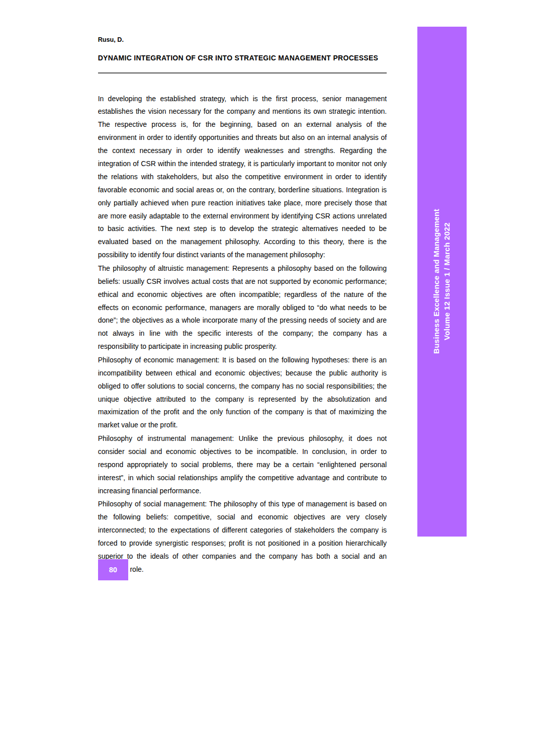Business Excellence and Management
Volume 12 Issue 1 / March 2022
Rusu, D.
DYNAMIC INTEGRATION OF CSR INTO STRATEGIC MANAGEMENT PROCESSES
In developing the established strategy, which is the first process, senior management establishes the vision necessary for the company and mentions its own strategic intention. The respective process is, for the beginning, based on an external analysis of the environment in order to identify opportunities and threats but also on an internal analysis of the context necessary in order to identify weaknesses and strengths. Regarding the integration of CSR within the intended strategy, it is particularly important to monitor not only the relations with stakeholders, but also the competitive environment in order to identify favorable economic and social areas or, on the contrary, borderline situations. Integration is only partially achieved when pure reaction initiatives take place, more precisely those that are more easily adaptable to the external environment by identifying CSR actions unrelated to basic activities. The next step is to develop the strategic alternatives needed to be evaluated based on the management philosophy. According to this theory, there is the possibility to identify four distinct variants of the management philosophy:
The philosophy of altruistic management: Represents a philosophy based on the following beliefs: usually CSR involves actual costs that are not supported by economic performance; ethical and economic objectives are often incompatible; regardless of the nature of the effects on economic performance, managers are morally obliged to “do what needs to be done”; the objectives as a whole incorporate many of the pressing needs of society and are not always in line with the specific interests of the company; the company has a responsibility to participate in increasing public prosperity.
Philosophy of economic management: It is based on the following hypotheses: there is an incompatibility between ethical and economic objectives; because the public authority is obliged to offer solutions to social concerns, the company has no social responsibilities; the unique objective attributed to the company is represented by the absolutization and maximization of the profit and the only function of the company is that of maximizing the market value or the profit.
Philosophy of instrumental management: Unlike the previous philosophy, it does not consider social and economic objectives to be incompatible. In conclusion, in order to respond appropriately to social problems, there may be a certain “enlightened personal interest”, in which social relationships amplify the competitive advantage and contribute to increasing financial performance.
Philosophy of social management: The philosophy of this type of management is based on the following beliefs: competitive, social and economic objectives are very closely interconnected; to the expectations of different categories of stakeholders the company is forced to provide synergistic responses; profit is not positioned in a position hierarchically superior to the ideals of other companies and the company has both a social and an economic role.
80